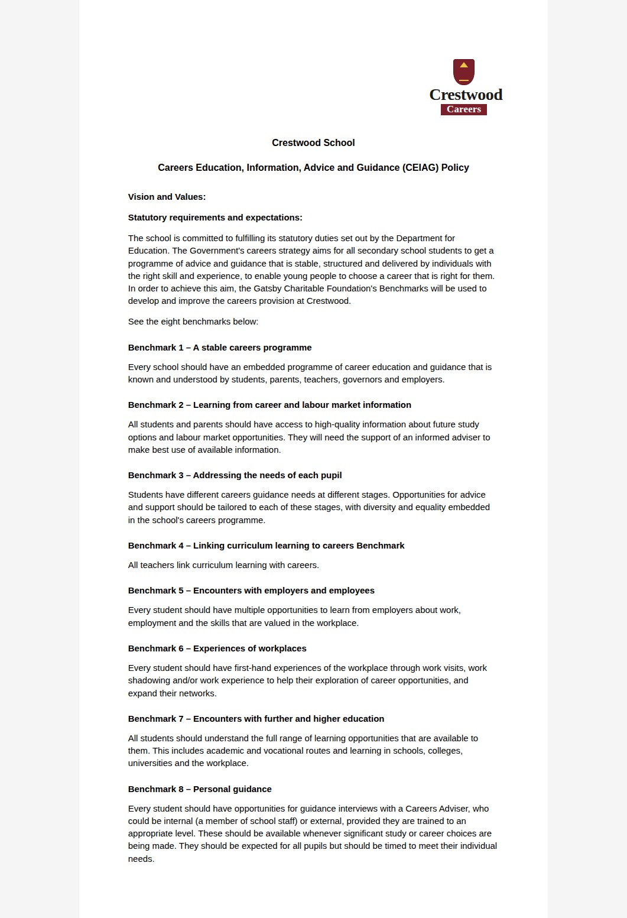Crestwood
Careers
Crestwood School Careers Education, Information, Advice and Guidance (CEIAG) Policy
Vision and Values:
Statutory requirements and expectations:
The school is committed to fulfilling its statutory duties set out by the Department for Education. The Government's careers strategy aims for all secondary school students to get a programme of advice and guidance that is stable, structured and delivered by individuals with the right skill and experience, to enable young people to choose a career that is right for them. In order to achieve this aim, the Gatsby Charitable Foundation's Benchmarks will be used to develop and improve the careers provision at Crestwood.
See the eight benchmarks below:
Benchmark 1 – A stable careers programme
Every school should have an embedded programme of career education and guidance that is known and understood by students, parents, teachers, governors and employers.
Benchmark 2 – Learning from career and labour market information
All students and parents should have access to high-quality information about future study options and labour market opportunities. They will need the support of an informed adviser to make best use of available information.
Benchmark 3 – Addressing the needs of each pupil
Students have different careers guidance needs at different stages. Opportunities for advice and support should be tailored to each of these stages, with diversity and equality embedded in the school's careers programme.
Benchmark 4 – Linking curriculum learning to careers Benchmark
All teachers link curriculum learning with careers.
Benchmark 5 – Encounters with employers and employees
Every student should have multiple opportunities to learn from employers about work, employment and the skills that are valued in the workplace.
Benchmark 6 – Experiences of workplaces
Every student should have first-hand experiences of the workplace through work visits, work shadowing and/or work experience to help their exploration of career opportunities, and expand their networks.
Benchmark 7 – Encounters with further and higher education
All students should understand the full range of learning opportunities that are available to them. This includes academic and vocational routes and learning in schools, colleges, universities and the workplace.
Benchmark 8 – Personal guidance
Every student should have opportunities for guidance interviews with a Careers Adviser, who could be internal (a member of school staff) or external, provided they are trained to an appropriate level. These should be available whenever significant study or career choices are being made. They should be expected for all pupils but should be timed to meet their individual needs.